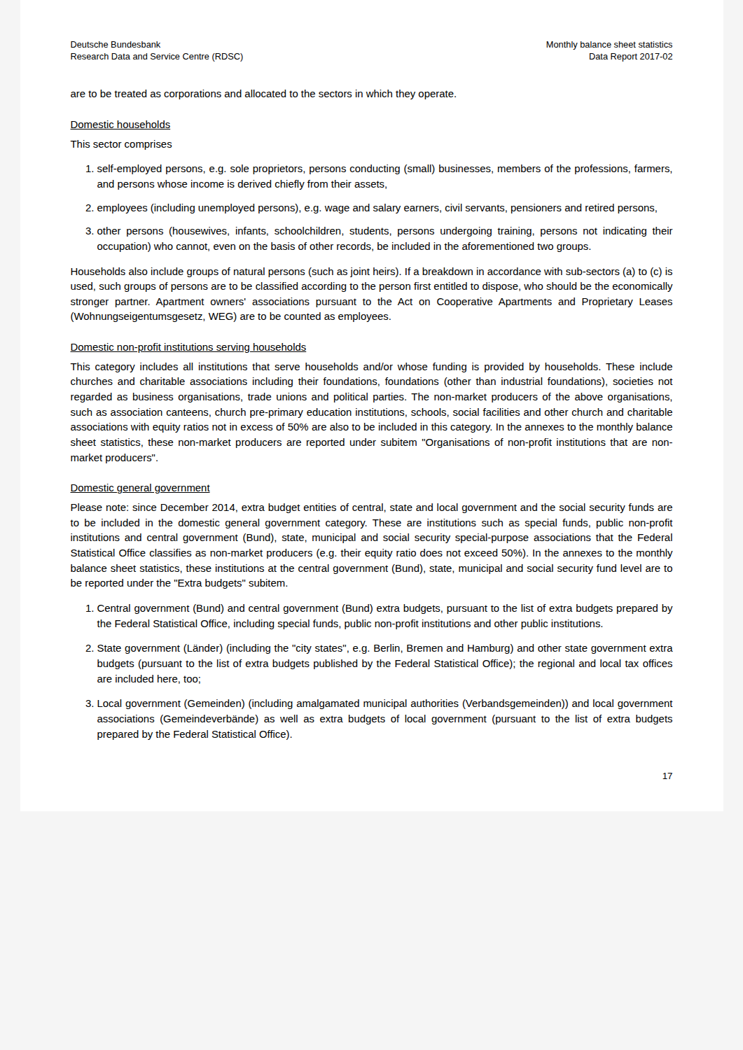Deutsche Bundesbank Research Data and Service Centre (RDSC)
Monthly balance sheet statistics Data Report 2017-02
are to be treated as corporations and allocated to the sectors in which they operate.
Domestic households
This sector comprises
self-employed persons, e.g. sole proprietors, persons conducting (small) businesses, members of the professions, farmers, and persons whose income is derived chiefly from their assets,
employees (including unemployed persons), e.g. wage and salary earners, civil servants, pensioners and retired persons,
other persons (housewives, infants, schoolchildren, students, persons undergoing training, persons not indicating their occupation) who cannot, even on the basis of other records, be included in the aforementioned two groups.
Households also include groups of natural persons (such as joint heirs). If a breakdown in accordance with sub-sectors (a) to (c) is used, such groups of persons are to be classified according to the person first entitled to dispose, who should be the economically stronger partner. Apartment owners' associations pursuant to the Act on Cooperative Apartments and Proprietary Leases (Wohnungseigentumsgesetz, WEG) are to be counted as employees.
Domestic non-profit institutions serving households
This category includes all institutions that serve households and/or whose funding is provided by households. These include churches and charitable associations including their foundations, foundations (other than industrial foundations), societies not regarded as business organisations, trade unions and political parties. The non-market producers of the above organisations, such as association canteens, church pre-primary education institutions, schools, social facilities and other church and charitable associations with equity ratios not in excess of 50% are also to be included in this category. In the annexes to the monthly balance sheet statistics, these non-market producers are reported under subitem "Organisations of non-profit institutions that are non-market producers".
Domestic general government
Please note: since December 2014, extra budget entities of central, state and local government and the social security funds are to be included in the domestic general government category. These are institutions such as special funds, public non-profit institutions and central government (Bund), state, municipal and social security special-purpose associations that the Federal Statistical Office classifies as non-market producers (e.g. their equity ratio does not exceed 50%). In the annexes to the monthly balance sheet statistics, these institutions at the central government (Bund), state, municipal and social security fund level are to be reported under the "Extra budgets" subitem.
Central government (Bund) and central government (Bund) extra budgets, pursuant to the list of extra budgets prepared by the Federal Statistical Office, including special funds, public non-profit institutions and other public institutions.
State government (Länder) (including the "city states", e.g. Berlin, Bremen and Hamburg) and other state government extra budgets (pursuant to the list of extra budgets published by the Federal Statistical Office); the regional and local tax offices are included here, too;
Local government (Gemeinden) (including amalgamated municipal authorities (Verbandsgemeinden)) and local government associations (Gemeindeverbände) as well as extra budgets of local government (pursuant to the list of extra budgets prepared by the Federal Statistical Office).
17